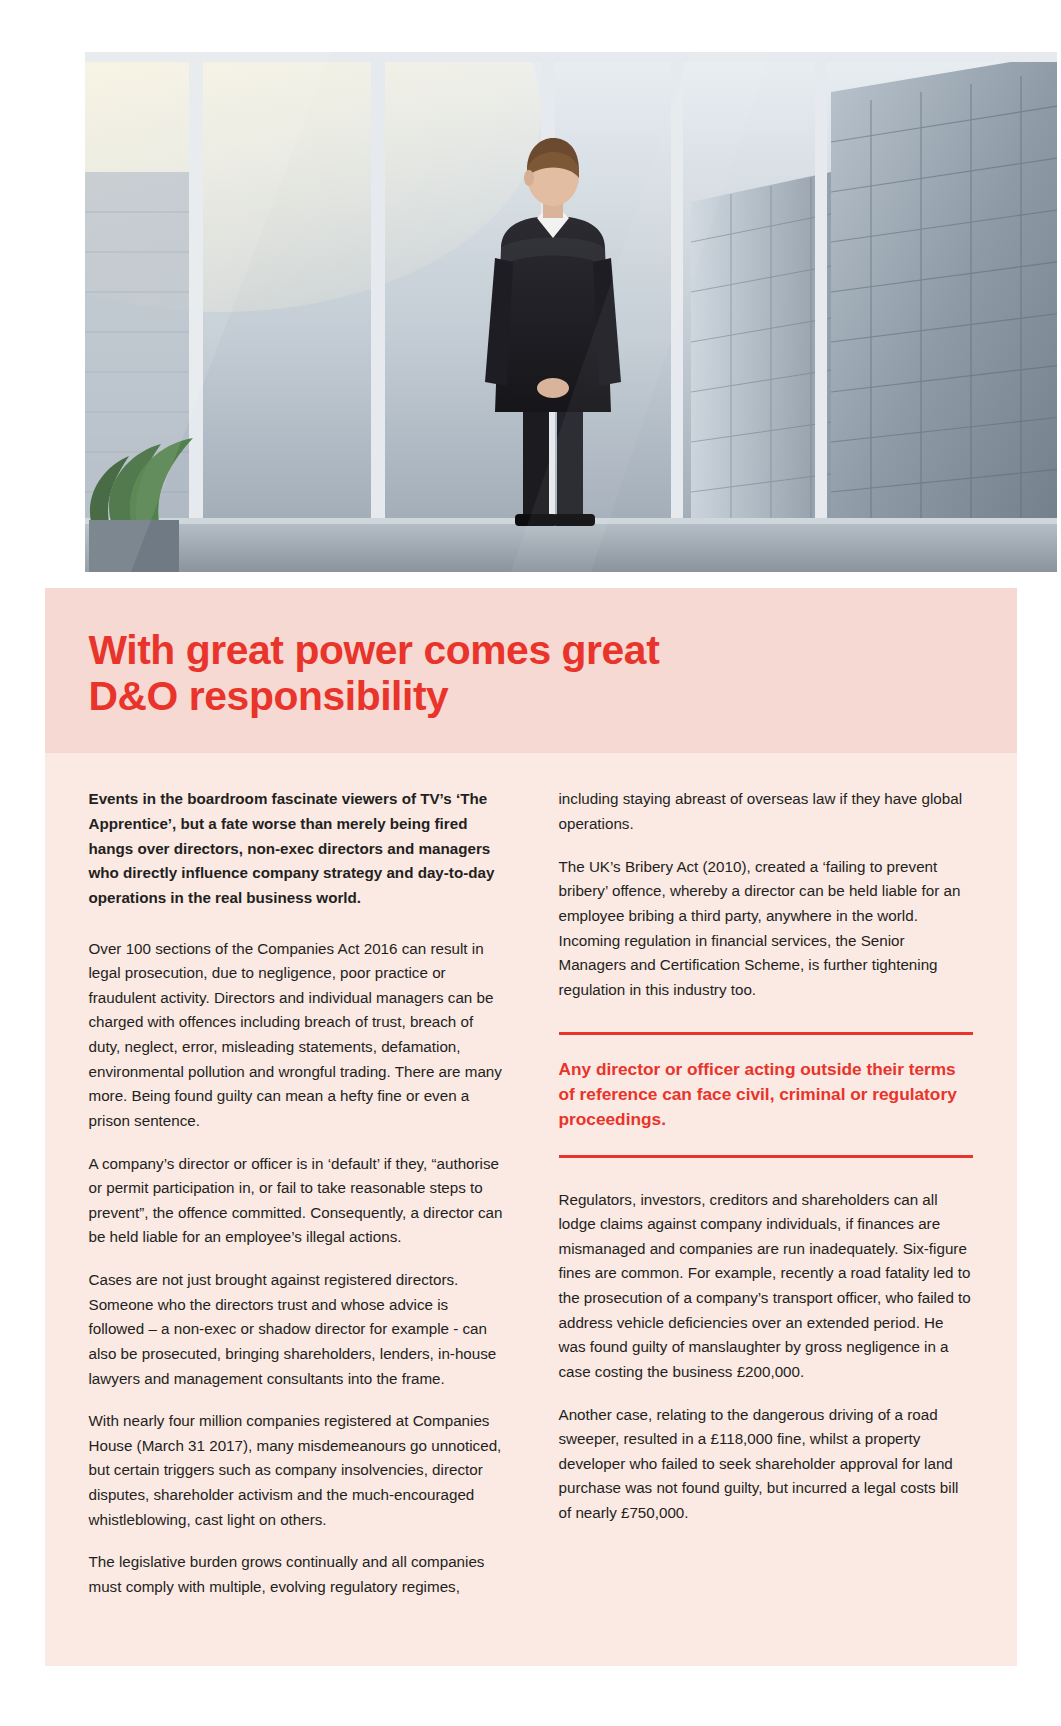With great power comes great
D&O responsibility
Events in the boardroom fascinate viewers of TV’s ‘The Apprentice’, but a fate worse than merely being fired hangs over directors, non-exec directors and managers who directly influence company strategy and day-to-day operations in the real business world.
Over 100 sections of the Companies Act 2016 can result in legal prosecution, due to negligence, poor practice or fraudulent activity. Directors and individual managers can be charged with offences including breach of trust, breach of duty, neglect, error, misleading statements, defamation, environmental pollution and wrongful trading. There are many more. Being found guilty can mean a hefty fine or even a prison sentence.
A company’s director or officer is in ‘default’ if they, “authorise or permit participation in, or fail to take reasonable steps to prevent”, the offence committed. Consequently, a director can be held liable for an employee’s illegal actions.
Cases are not just brought against registered directors. Someone who the directors trust and whose advice is followed – a non-exec or shadow director for example - can also be prosecuted, bringing shareholders, lenders, in-house lawyers and management consultants into the frame.
With nearly four million companies registered at Companies House (March 31 2017), many misdemeanours go unnoticed, but certain triggers such as company insolvencies, director disputes, shareholder activism and the much-encouraged whistleblowing, cast light on others.
The legislative burden grows continually and all companies must comply with multiple, evolving regulatory regimes,
including staying abreast of overseas law if they have global operations.
The UK’s Bribery Act (2010), created a ‘failing to prevent bribery’ offence, whereby a director can be held liable for an employee bribing a third party, anywhere in the world. Incoming regulation in financial services, the Senior Managers and Certification Scheme, is further tightening regulation in this industry too.
Any director or officer acting outside their terms of reference can face civil, criminal or regulatory proceedings.
Regulators, investors, creditors and shareholders can all lodge claims against company individuals, if finances are mismanaged and companies are run inadequately. Six-figure fines are common. For example, recently a road fatality led to the prosecution of a company’s transport officer, who failed to address vehicle deficiencies over an extended period. He was found guilty of manslaughter by gross negligence in a case costing the business £200,000.
Another case, relating to the dangerous driving of a road sweeper, resulted in a £118,000 fine, whilst a property developer who failed to seek shareholder approval for land purchase was not found guilty, but incurred a legal costs bill of nearly £750,000.